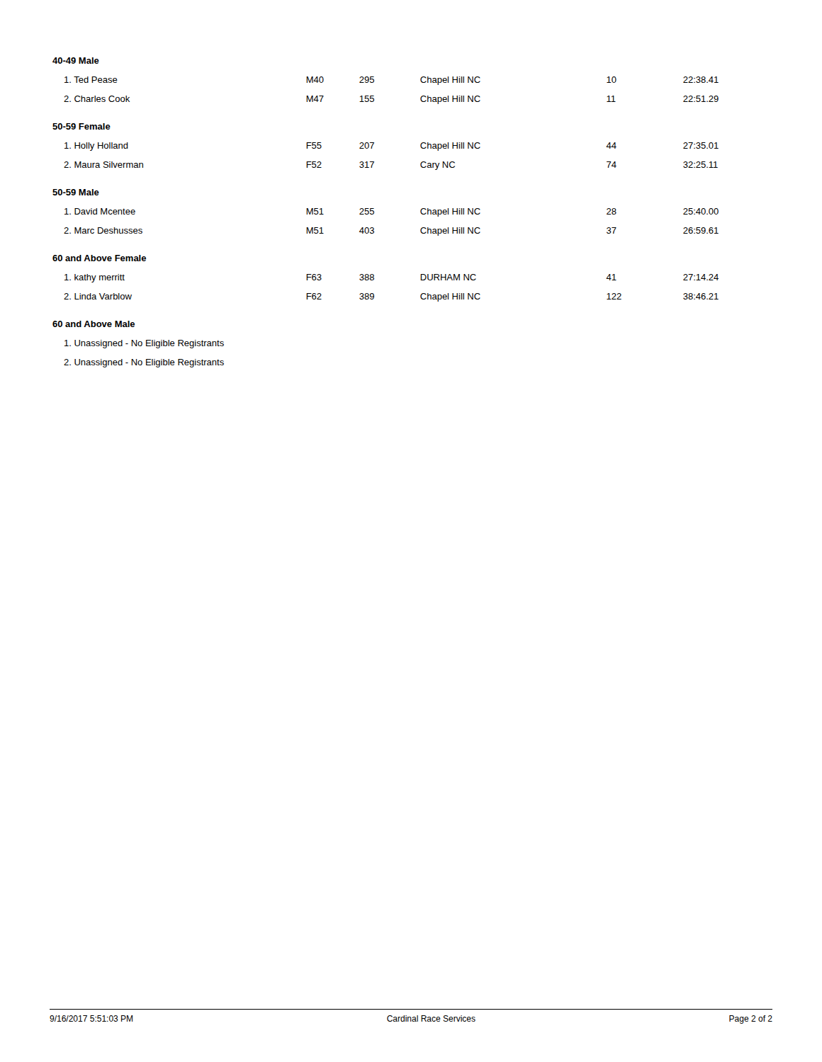| 40-49 Male |
| 1. Ted Pease | M40 | 295 | Chapel Hill NC | 10 | 22:38.41 |
| 2. Charles Cook | M47 | 155 | Chapel Hill NC | 11 | 22:51.29 |
| 50-59 Female |
| 1. Holly Holland | F55 | 207 | Chapel Hill NC | 44 | 27:35.01 |
| 2. Maura Silverman | F52 | 317 | Cary NC | 74 | 32:25.11 |
| 50-59 Male |
| 1. David Mcentee | M51 | 255 | Chapel Hill NC | 28 | 25:40.00 |
| 2. Marc Deshusses | M51 | 403 | Chapel Hill NC | 37 | 26:59.61 |
| 60 and Above Female |
| 1. kathy merritt | F63 | 388 | DURHAM NC | 41 | 27:14.24 |
| 2. Linda Varblow | F62 | 389 | Chapel Hill NC | 122 | 38:46.21 |
| 60 and Above Male |
| 1. Unassigned - No Eligible Registrants |
| 2. Unassigned - No Eligible Registrants |
9/16/2017 5:51:03 PM
Cardinal Race Services
Page 2 of 2